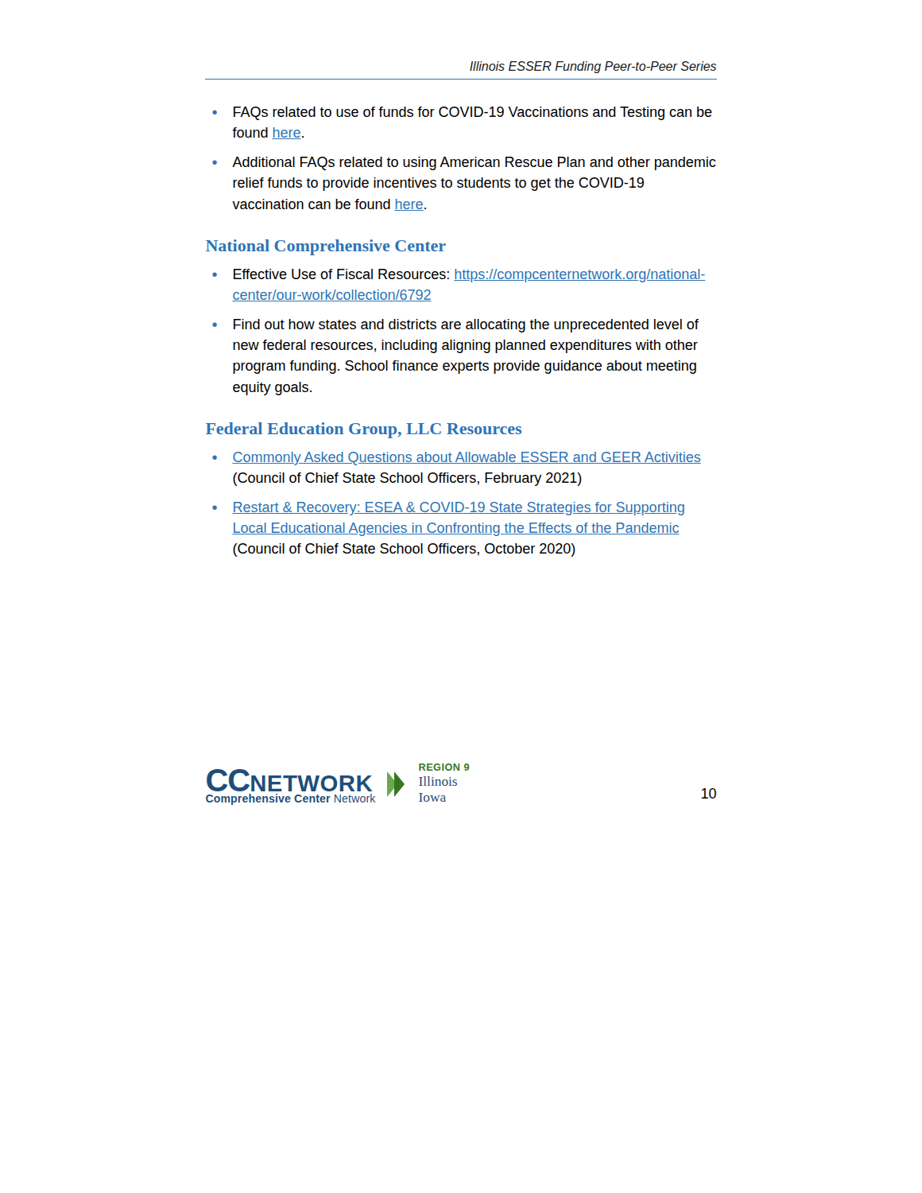Illinois ESSER Funding Peer-to-Peer Series
FAQs related to use of funds for COVID-19 Vaccinations and Testing can be found here.
Additional FAQs related to using American Rescue Plan and other pandemic relief funds to provide incentives to students to get the COVID-19 vaccination can be found here.
National Comprehensive Center
Effective Use of Fiscal Resources: https://compcenternetwork.org/national-center/our-work/collection/6792
Find out how states and districts are allocating the unprecedented level of new federal resources, including aligning planned expenditures with other program funding. School finance experts provide guidance about meeting equity goals.
Federal Education Group, LLC Resources
Commonly Asked Questions about Allowable ESSER and GEER Activities (Council of Chief State School Officers, February 2021)
Restart & Recovery: ESEA & COVID-19 State Strategies for Supporting Local Educational Agencies in Confronting the Effects of the Pandemic (Council of Chief State School Officers, October 2020)
CC NETWORK
Comprehensive Center Network
REGION 9
Illinois
Iowa
10